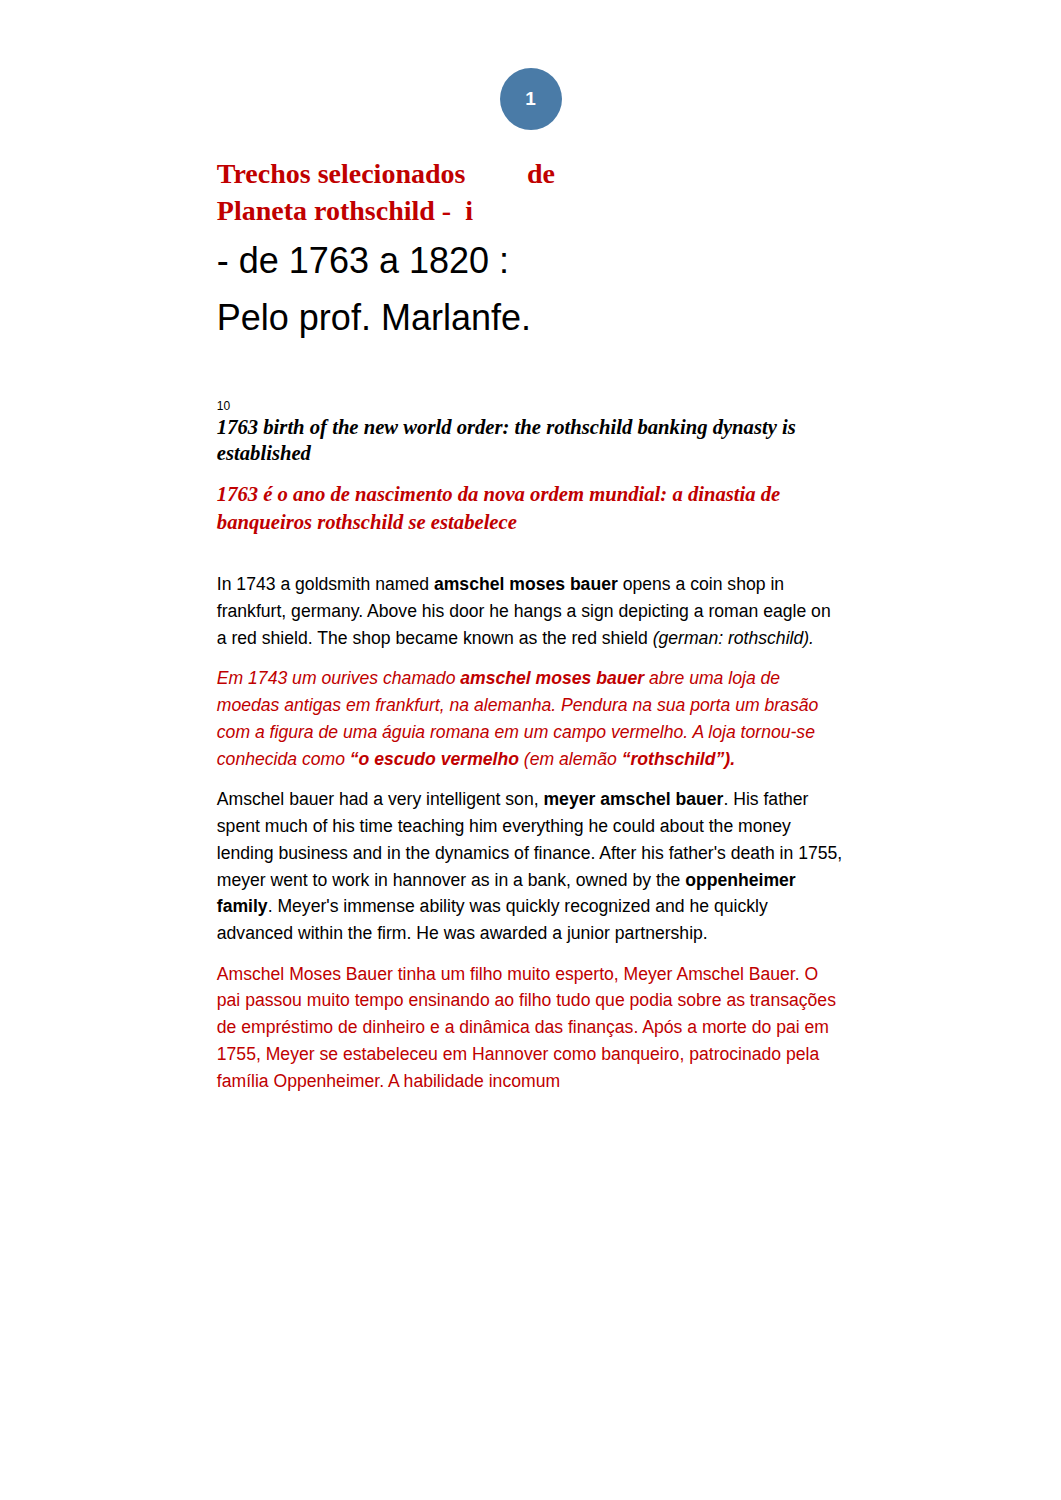1
Trechos selecionados de
Planeta rothschild - i
- de 1763 a 1820 :
Pelo prof. Marlanfe.
10
1763 birth of the new world order: the rothschild banking dynasty is established
1763 é o ano de nascimento da nova ordem mundial: a dinastia de banqueiros rothschild se estabelece
In 1743 a goldsmith named amschel moses bauer opens a coin shop in frankfurt, germany. Above his door he hangs a sign depicting a roman eagle on a red shield. The shop became known as the red shield (german: rothschild).
Em 1743 um ourives chamado amschel moses bauer abre uma loja de moedas antigas em frankfurt, na alemanha. Pendura na sua porta um brasão com a figura de uma águia romana em um campo vermelho. A loja tornou-se conhecida como “o escudo vermelho (em alemão “rothschild”).
Amschel bauer had a very intelligent son, meyer amschel bauer. His father spent much of his time teaching him everything he could about the money lending business and in the dynamics of finance. After his father's death in 1755, meyer went to work in hannover as in a bank, owned by the oppenheimer family. Meyer's immense ability was quickly recognized and he quickly advanced within the firm. He was awarded a junior partnership.
Amschel Moses Bauer tinha um filho muito esperto, Meyer Amschel Bauer. O pai passou muito tempo ensinando ao filho tudo que podia sobre as transações de empréstimo de dinheiro e a dinâmica das finanças. Após a morte do pai em 1755, Meyer se estabeleceu em Hannover como banqueiro, patrocinado pela família Oppenheimer. A habilidade incomum